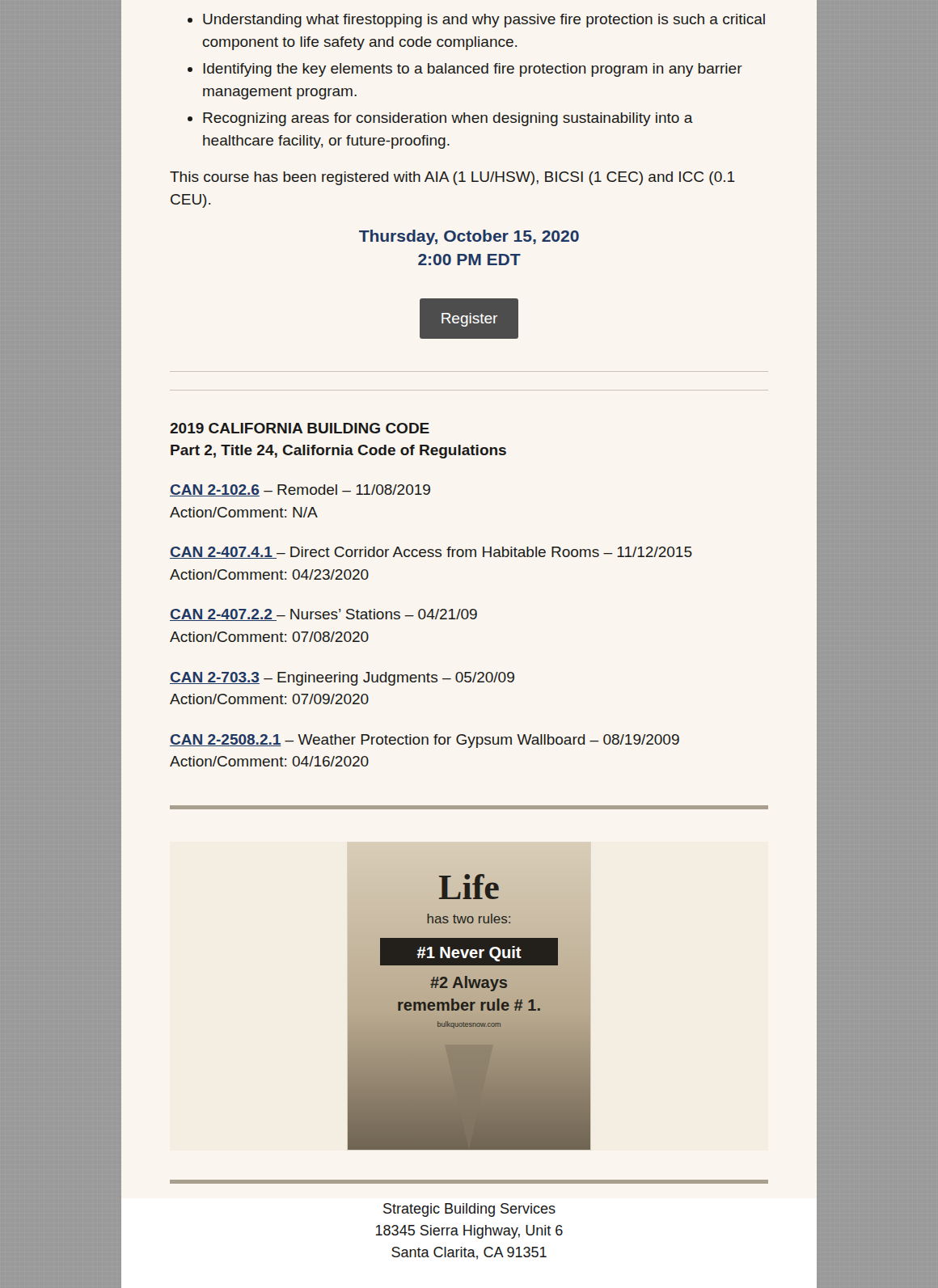Understanding what firestopping is and why passive fire protection is such a critical component to life safety and code compliance.
Identifying the key elements to a balanced fire protection program in any barrier management program.
Recognizing areas for consideration when designing sustainability into a healthcare facility, or future-proofing.
This course has been registered with AIA (1 LU/HSW), BICSI (1 CEC) and ICC (0.1 CEU).
Thursday, October 15, 2020
2:00 PM EDT
Register
2019 CALIFORNIA BUILDING CODE
Part 2, Title 24, California Code of Regulations
CAN 2-102.6 – Remodel – 11/08/2019
Action/Comment: N/A
CAN 2-407.4.1 – Direct Corridor Access from Habitable Rooms – 11/12/2015
Action/Comment: 04/23/2020
CAN 2-407.2.2 – Nurses’ Stations – 04/21/09
Action/Comment: 07/08/2020
CAN 2-703.3 – Engineering Judgments – 05/20/09
Action/Comment: 07/09/2020
CAN 2-2508.2.1 – Weather Protection for Gypsum Wallboard – 08/19/2009
Action/Comment: 04/16/2020
Strategic Building Services
18345 Sierra Highway, Unit 6
Santa Clarita, CA 91351